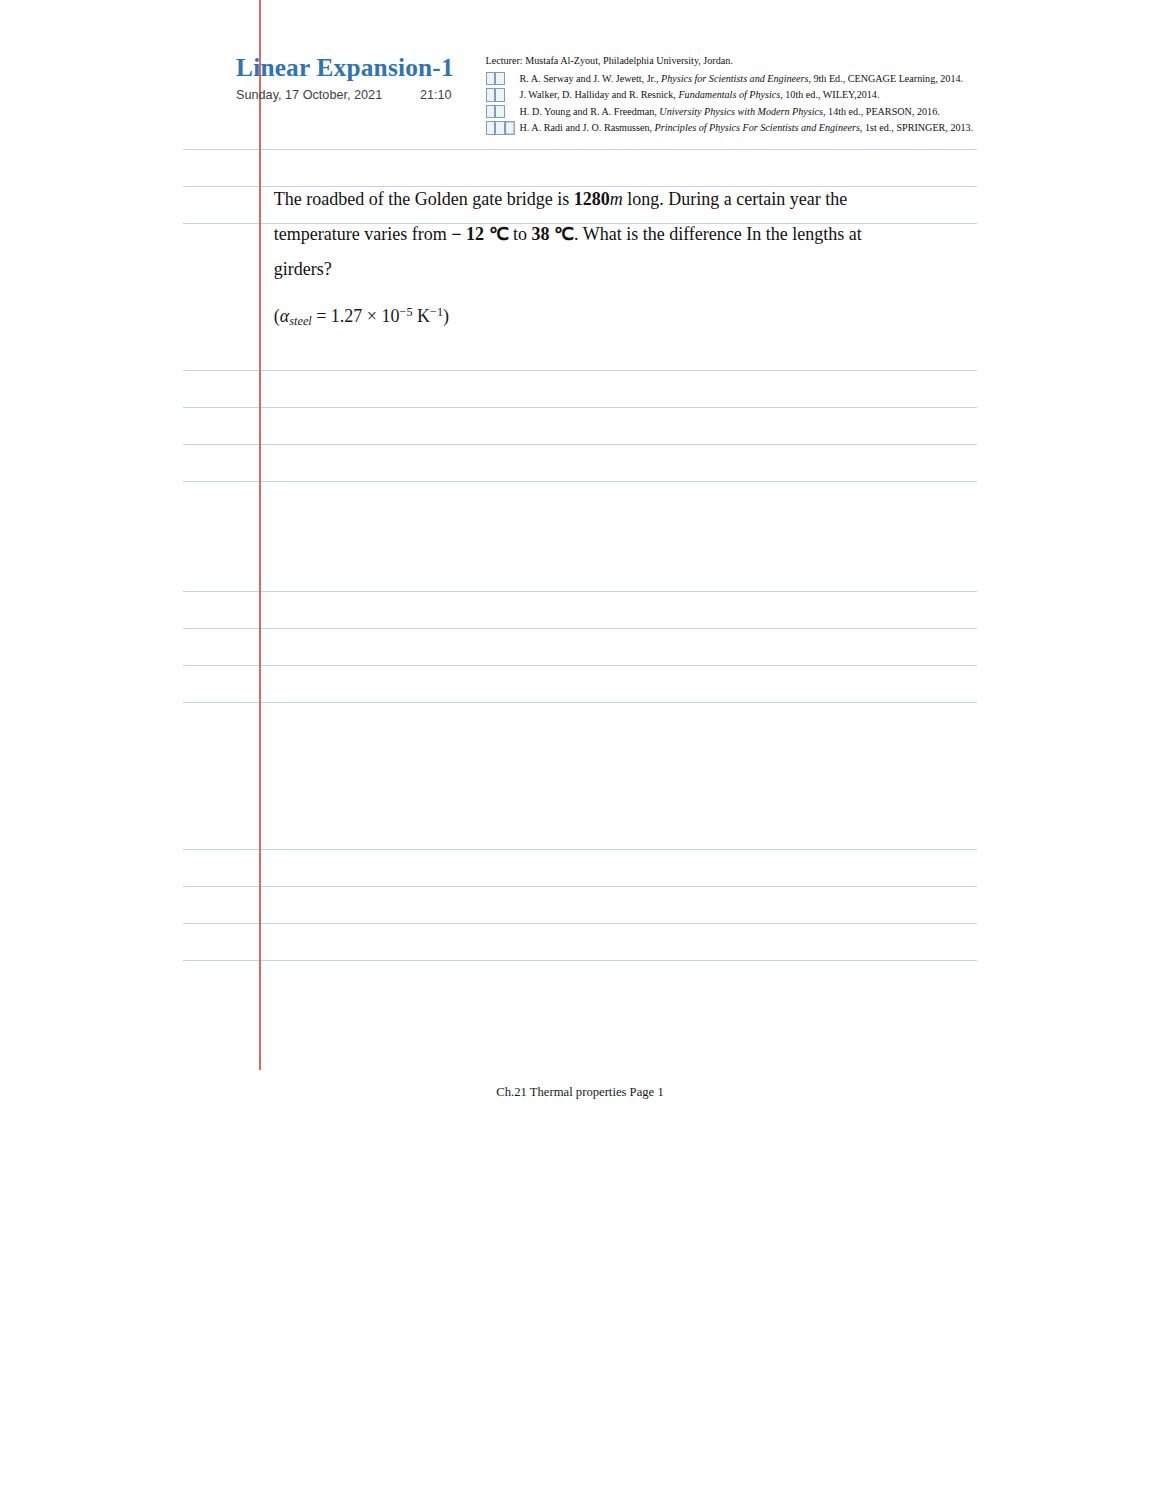Linear Expansion-1
Sunday, 17 October, 202121:10
Lecturer: Mustafa Al-Zyout, Philadelphia University, Jordan.
R. A. Serway and J. W. Jewett, Jr., Physics for Scientists and Engineers, 9th Ed., CENGAGE Learning, 2014.
J. Walker, D. Halliday and R. Resnick, Fundamentals of Physics, 10th ed., WILEY,2014.
H. D. Young and R. A. Freedman, University Physics with Modern Physics, 14th ed., PEARSON, 2016.
H. A. Radi and J. O. Rasmussen, Principles of Physics For Scientists and Engineers, 1st ed., SPRINGER, 2013.
The roadbed of the Golden gate bridge is 1280 m long. During a certain year the temperature varies from − 12 ℃ to 38 ℃. What is the difference In the lengths at girders?
(αsteel = 1.27 × 10−5 K−1)
Ch.21 Thermal properties Page 1